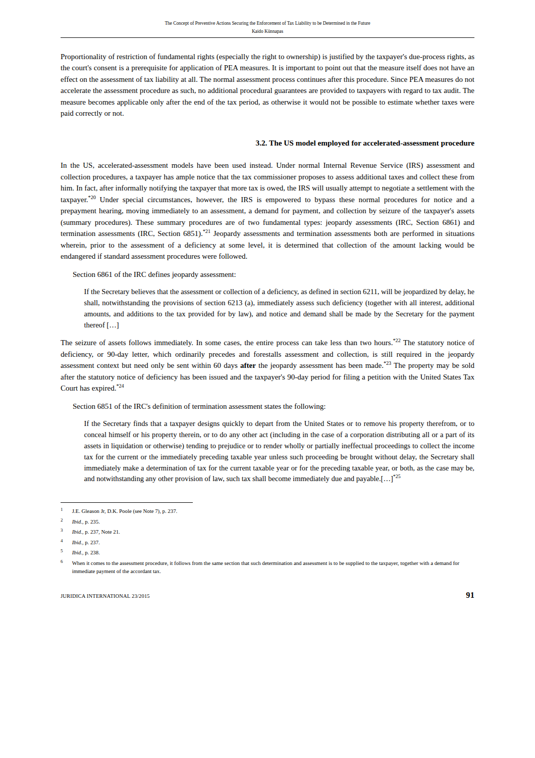The Concept of Preventive Actions Securing the Enforcement of Tax Liability to be Determined in the Future Kaido Künnapas
Proportionality of restriction of fundamental rights (especially the right to ownership) is justified by the taxpayer's due-process rights, as the court's consent is a prerequisite for application of PEA measures. It is important to point out that the measure itself does not have an effect on the assessment of tax liability at all. The normal assessment process continues after this procedure. Since PEA measures do not accelerate the assessment procedure as such, no additional procedural guarantees are provided to taxpayers with regard to tax audit. The measure becomes applicable only after the end of the tax period, as otherwise it would not be possible to estimate whether taxes were paid correctly or not.
3.2. The US model employed for accelerated-assessment procedure
In the US, accelerated-assessment models have been used instead. Under normal Internal Revenue Service (IRS) assessment and collection procedures, a taxpayer has ample notice that the tax commissioner proposes to assess additional taxes and collect these from him. In fact, after informally notifying the taxpayer that more tax is owed, the IRS will usually attempt to negotiate a settlement with the taxpayer.*20 Under special circumstances, however, the IRS is empowered to bypass these normal procedures for notice and a prepayment hearing, moving immediately to an assessment, a demand for payment, and collection by seizure of the taxpayer's assets (summary procedures). These summary procedures are of two fundamental types: jeopardy assessments (IRC, Section 6861) and termination assessments (IRC, Section 6851).*21 Jeopardy assessments and termination assessments both are performed in situations wherein, prior to the assessment of a deficiency at some level, it is determined that collection of the amount lacking would be endangered if standard assessment procedures were followed.
Section 6861 of the IRC defines jeopardy assessment:
If the Secretary believes that the assessment or collection of a deficiency, as defined in section 6211, will be jeopardized by delay, he shall, notwithstanding the provisions of section 6213 (a), immediately assess such deficiency (together with all interest, additional amounts, and additions to the tax provided for by law), and notice and demand shall be made by the Secretary for the payment thereof […]
The seizure of assets follows immediately. In some cases, the entire process can take less than two hours.*22 The statutory notice of deficiency, or 90-day letter, which ordinarily precedes and forestalls assessment and collection, is still required in the jeopardy assessment context but need only be sent within 60 days after the jeopardy assessment has been made.*23 The property may be sold after the statutory notice of deficiency has been issued and the taxpayer's 90-day period for filing a petition with the United States Tax Court has expired.*24
Section 6851 of the IRC's definition of termination assessment states the following:
If the Secretary finds that a taxpayer designs quickly to depart from the United States or to remove his property therefrom, or to conceal himself or his property therein, or to do any other act (including in the case of a corporation distributing all or a part of its assets in liquidation or otherwise) tending to prejudice or to render wholly or partially ineffectual proceedings to collect the income tax for the current or the immediately preceding taxable year unless such proceeding be brought without delay, the Secretary shall immediately make a determination of tax for the current taxable year or for the preceding taxable year, or both, as the case may be, and notwithstanding any other provision of law, such tax shall become immediately due and payable.[…]*25
J.E. Gleason Jr, D.K. Poole (see Note 7), p. 237.
Ibid., p. 235.
Ibid., p. 237, Note 21.
Ibid., p. 237.
Ibid., p. 238.
When it comes to the assessment procedure, it follows from the same section that such determination and assessment is to be supplied to the taxpayer, together with a demand for immediate payment of the accordant tax.
JURIDICA INTERNATIONAL 23/2015 91